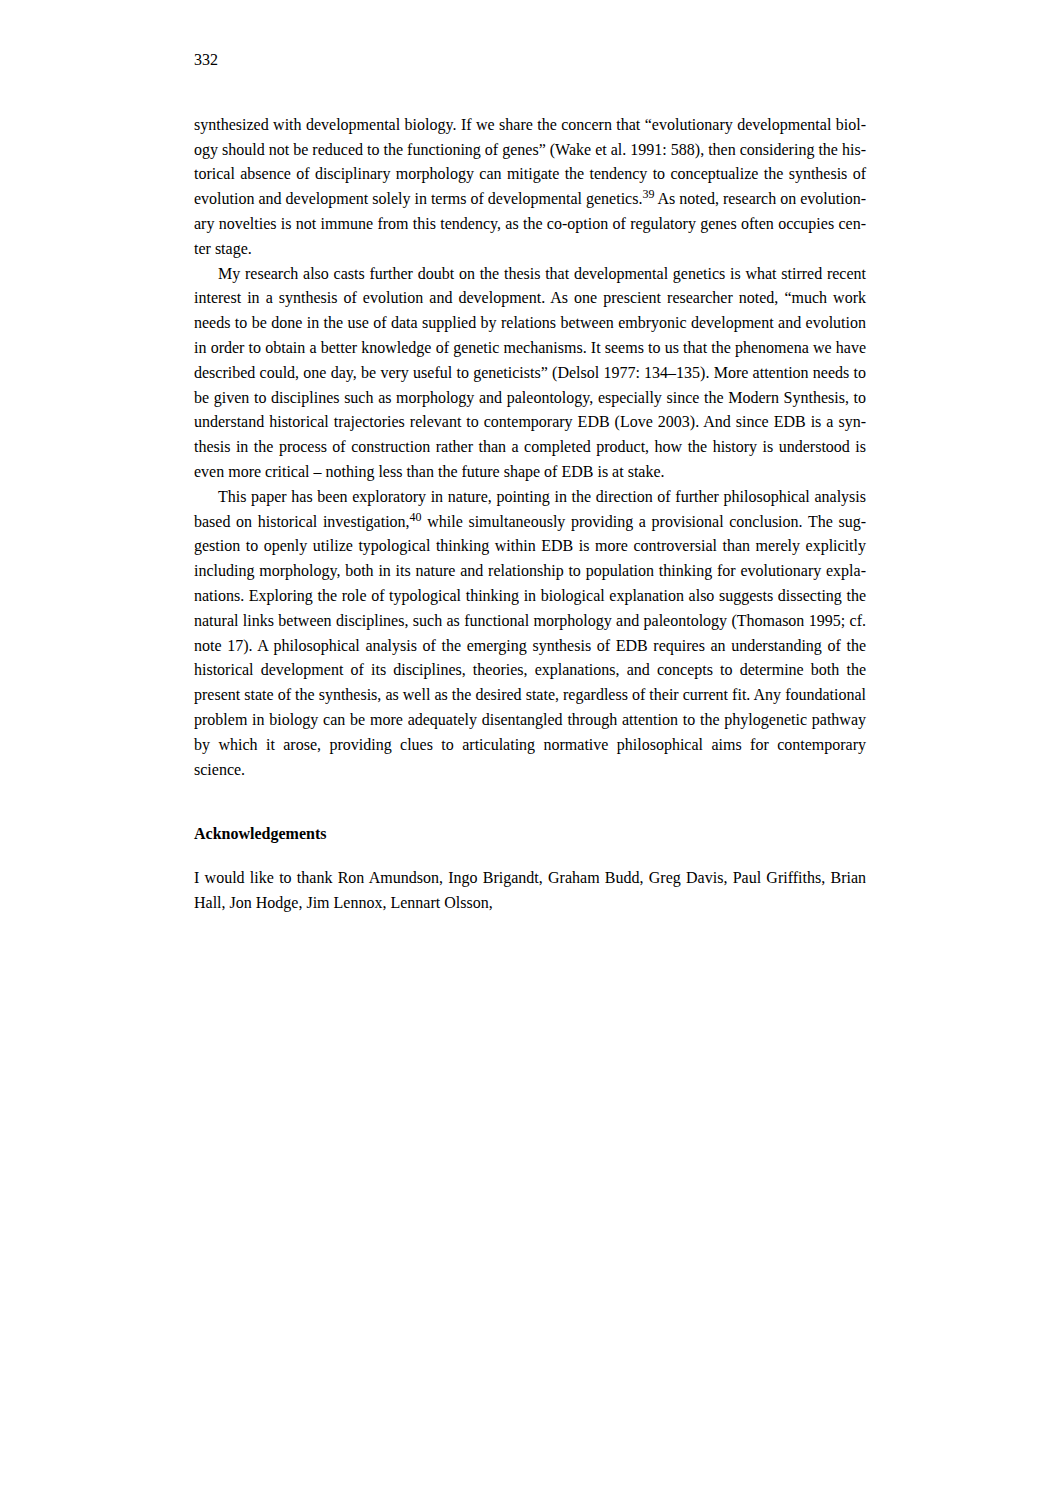332
synthesized with developmental biology. If we share the concern that “evolutionary developmental biology should not be reduced to the functioning of genes” (Wake et al. 1991: 588), then considering the historical absence of disciplinary morphology can mitigate the tendency to conceptualize the synthesis of evolution and development solely in terms of developmental genetics.39 As noted, research on evolutionary novelties is not immune from this tendency, as the co-option of regulatory genes often occupies center stage.
My research also casts further doubt on the thesis that developmental genetics is what stirred recent interest in a synthesis of evolution and development. As one prescient researcher noted, “much work needs to be done in the use of data supplied by relations between embryonic development and evolution in order to obtain a better knowledge of genetic mechanisms. It seems to us that the phenomena we have described could, one day, be very useful to geneticists” (Delsol 1977: 134–135). More attention needs to be given to disciplines such as morphology and paleontology, especially since the Modern Synthesis, to understand historical trajectories relevant to contemporary EDB (Love 2003). And since EDB is a synthesis in the process of construction rather than a completed product, how the history is understood is even more critical – nothing less than the future shape of EDB is at stake.
This paper has been exploratory in nature, pointing in the direction of further philosophical analysis based on historical investigation,40 while simultaneously providing a provisional conclusion. The suggestion to openly utilize typological thinking within EDB is more controversial than merely explicitly including morphology, both in its nature and relationship to population thinking for evolutionary explanations. Exploring the role of typological thinking in biological explanation also suggests dissecting the natural links between disciplines, such as functional morphology and paleontology (Thomason 1995; cf. note 17). A philosophical analysis of the emerging synthesis of EDB requires an understanding of the historical development of its disciplines, theories, explanations, and concepts to determine both the present state of the synthesis, as well as the desired state, regardless of their current fit. Any foundational problem in biology can be more adequately disentangled through attention to the phylogenetic pathway by which it arose, providing clues to articulating normative philosophical aims for contemporary science.
Acknowledgements
I would like to thank Ron Amundson, Ingo Brigandt, Graham Budd, Greg Davis, Paul Griffiths, Brian Hall, Jon Hodge, Jim Lennox, Lennart Olsson,